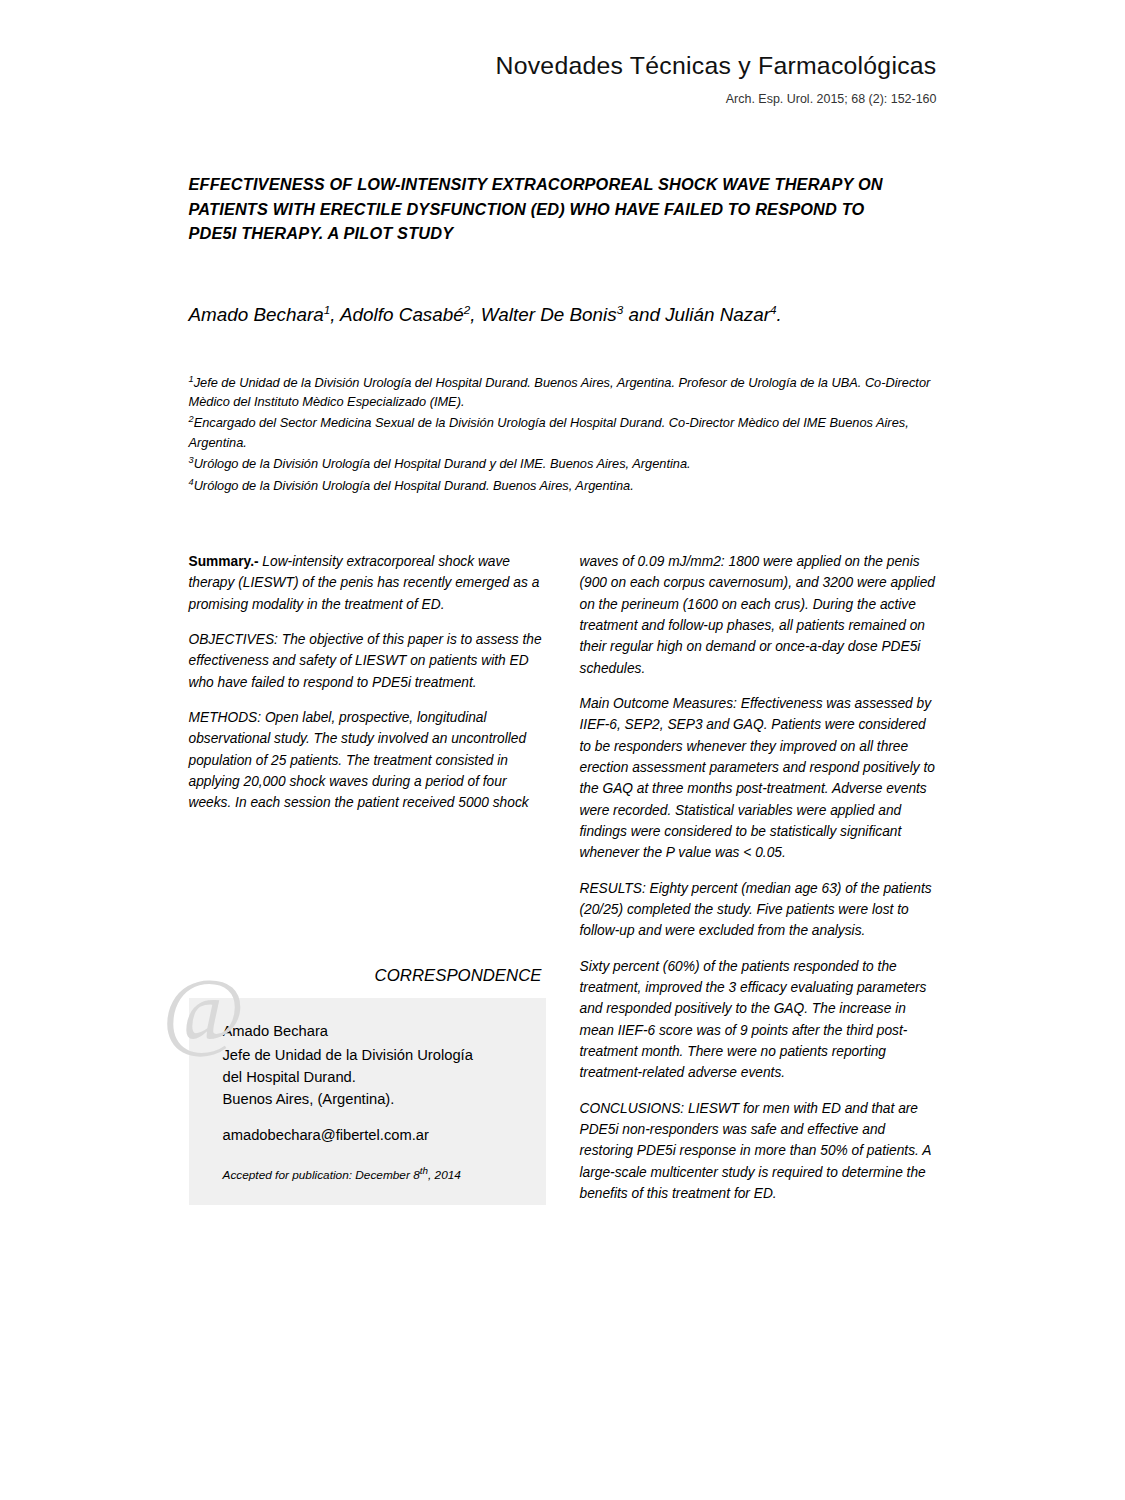Novedades Técnicas y Farmacológicas
Arch. Esp. Urol. 2015; 68 (2): 152-160
Effectiveness of low-intensity extracorporeal shock wave therapy on patients with erectile dysfunction (ED) who have failed to respond to PDE5i therapy. A pilot study
Amado Bechara1, Adolfo Casabé2, Walter De Bonis3 and Julián Nazar4.
1Jefe de Unidad de la División Urología del Hospital Durand. Buenos Aires, Argentina. Profesor de Urología de la UBA. Co-Director Mèdico del Instituto Mèdico Especializado (IME).
2Encargado del Sector Medicina Sexual de la División Urología del Hospital Durand. Co-Director Mèdico del IME Buenos Aires, Argentina.
3Urólogo de la División Urología del Hospital Durand y del IME. Buenos Aires, Argentina.
4Urólogo de la División Urología del Hospital Durand. Buenos Aires, Argentina.
Summary.- Low-intensity extracorporeal shock wave therapy (LIESWT) of the penis has recently emerged as a promising modality in the treatment of ED.
OBJECTIVES: The objective of this paper is to assess the effectiveness and safety of LIESWT on patients with ED who have failed to respond to PDE5i treatment.
METHODS: Open label, prospective, longitudinal observational study. The study involved an uncontrolled population of 25 patients. The treatment consisted in applying 20,000 shock waves during a period of four weeks. In each session the patient received 5000 shock
CORRESPONDENCE
@
Amado Bechara
Jefe de Unidad de la División Urología
del Hospital Durand.
Buenos Aires, (Argentina).
amadobechara@fibertel.com.ar
Accepted for publication: December 8th, 2014
waves of 0.09 mJ/mm2: 1800 were applied on the penis (900 on each corpus cavernosum), and 3200 were applied on the perineum (1600 on each crus). During the active treatment and follow-up phases, all patients remained on their regular high on demand or once-a-day dose PDE5i schedules.
Main Outcome Measures: Effectiveness was assessed by IIEF-6, SEP2, SEP3 and GAQ. Patients were considered to be responders whenever they improved on all three erection assessment parameters and respond positively to the GAQ at three months post-treatment. Adverse events were recorded. Statistical variables were applied and findings were considered to be statistically significant whenever the P value was < 0.05.
RESULTS: Eighty percent (median age 63) of the patients (20/25) completed the study. Five patients were lost to follow-up and were excluded from the analysis.
Sixty percent (60%) of the patients responded to the treatment, improved the 3 efficacy evaluating parameters and responded positively to the GAQ. The increase in mean IIEF-6 score was of 9 points after the third post-treatment month. There were no patients reporting treatment-related adverse events.
CONCLUSIONS: LIESWT for men with ED and that are PDE5i non-responders was safe and effective and restoring PDE5i response in more than 50% of patients. A large-scale multicenter study is required to determine the benefits of this treatment for ED.